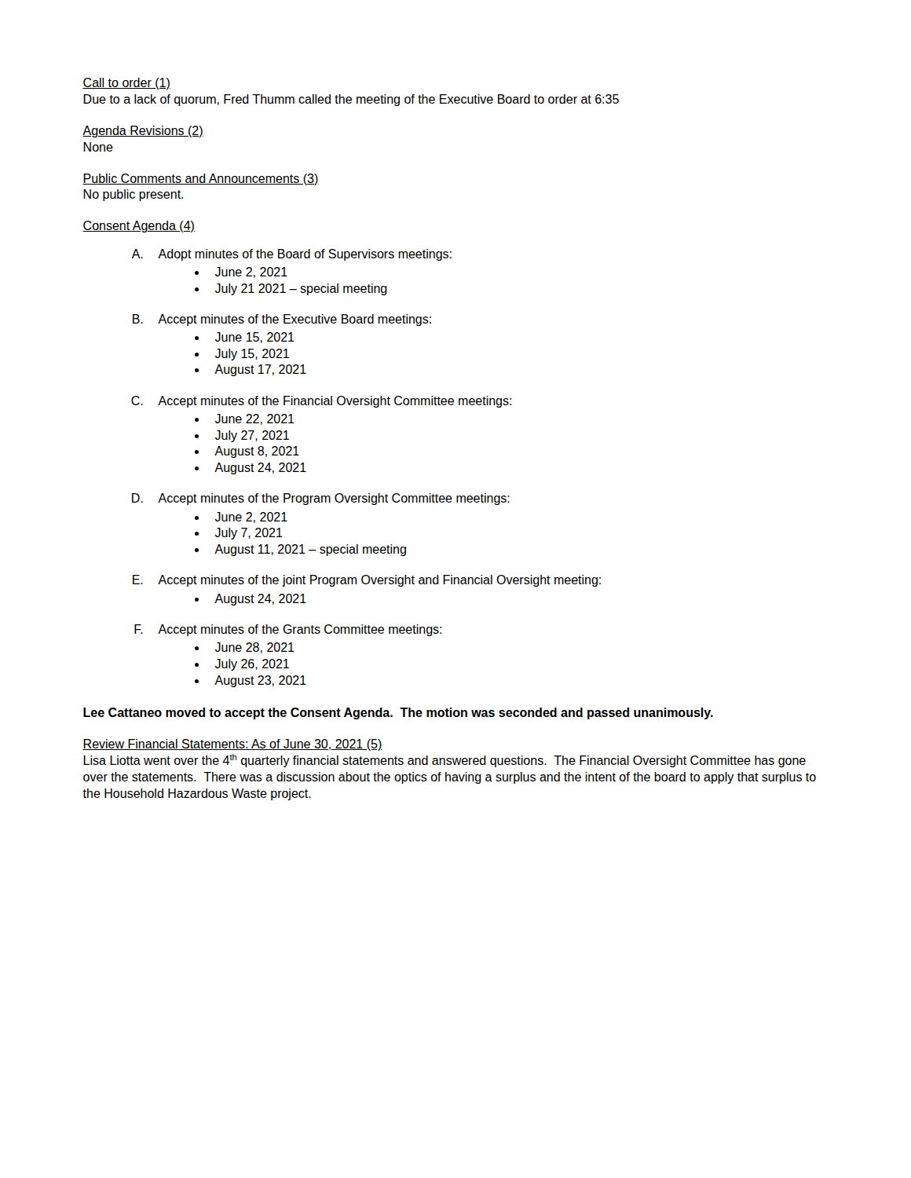Call to order (1)
Due to a lack of quorum, Fred Thumm called the meeting of the Executive Board to order at 6:35
Agenda Revisions (2)
None
Public Comments and Announcements (3)
No public present.
Consent Agenda (4)
Adopt minutes of the Board of Supervisors meetings:
June 2, 2021
July 21 2021 – special meeting
Accept minutes of the Executive Board meetings:
June 15, 2021
July 15, 2021
August 17, 2021
Accept minutes of the Financial Oversight Committee meetings:
June 22, 2021
July 27, 2021
August 8, 2021
August 24, 2021
Accept minutes of the Program Oversight Committee meetings:
June 2, 2021
July 7, 2021
August 11, 2021 – special meeting
Accept minutes of the joint Program Oversight and Financial Oversight meeting:
August 24, 2021
Accept minutes of the Grants Committee meetings:
June 28, 2021
July 26, 2021
August 23, 2021
Lee Cattaneo moved to accept the Consent Agenda. The motion was seconded and passed unanimously.
Review Financial Statements: As of June 30, 2021 (5)
Lisa Liotta went over the 4th quarterly financial statements and answered questions. The Financial Oversight Committee has gone over the statements. There was a discussion about the optics of having a surplus and the intent of the board to apply that surplus to the Household Hazardous Waste project.